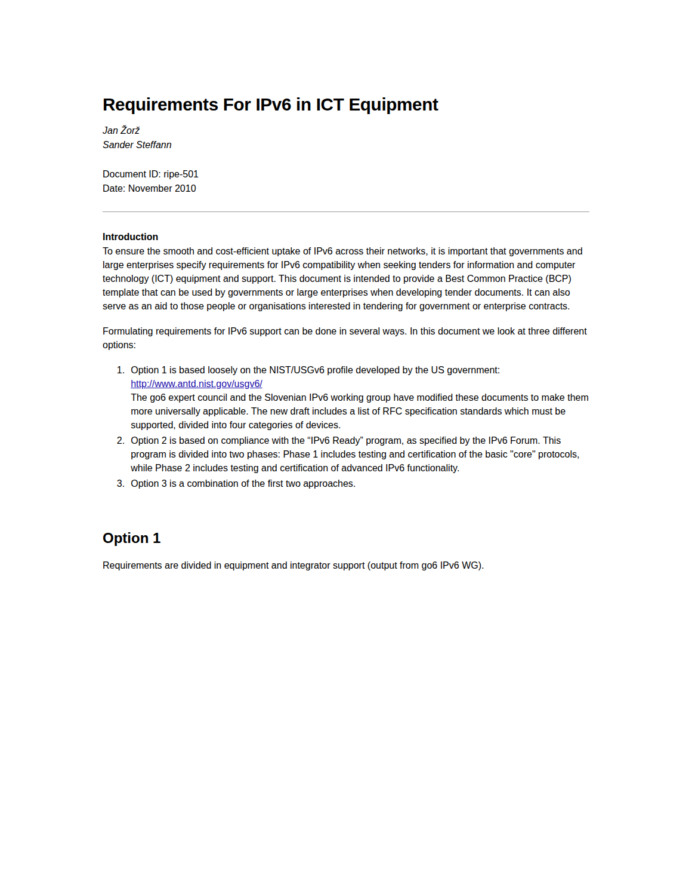Requirements For IPv6 in ICT Equipment
Jan Žorž
Sander Steffann
Document ID: ripe-501
Date: November 2010
Introduction
To ensure the smooth and cost-efficient uptake of IPv6 across their networks, it is important that governments and large enterprises specify requirements for IPv6 compatibility when seeking tenders for information and computer technology (ICT) equipment and support. This document is intended to provide a Best Common Practice (BCP) template that can be used by governments or large enterprises when developing tender documents. It can also serve as an aid to those people or organisations interested in tendering for government or enterprise contracts.
Formulating requirements for IPv6 support can be done in several ways. In this document we look at three different options:
Option 1 is based loosely on the NIST/USGv6 profile developed by the US government:
http://www.antd.nist.gov/usgv6/
The go6 expert council and the Slovenian IPv6 working group have modified these documents to make them more universally applicable. The new draft includes a list of RFC specification standards which must be supported, divided into four categories of devices.
Option 2 is based on compliance with the “IPv6 Ready” program, as specified by the IPv6 Forum. This program is divided into two phases: Phase 1 includes testing and certification of the basic "core" protocols, while Phase 2 includes testing and certification of advanced IPv6 functionality.
Option 3 is a combination of the first two approaches.
Option 1
Requirements are divided in equipment and integrator support (output from go6 IPv6 WG).